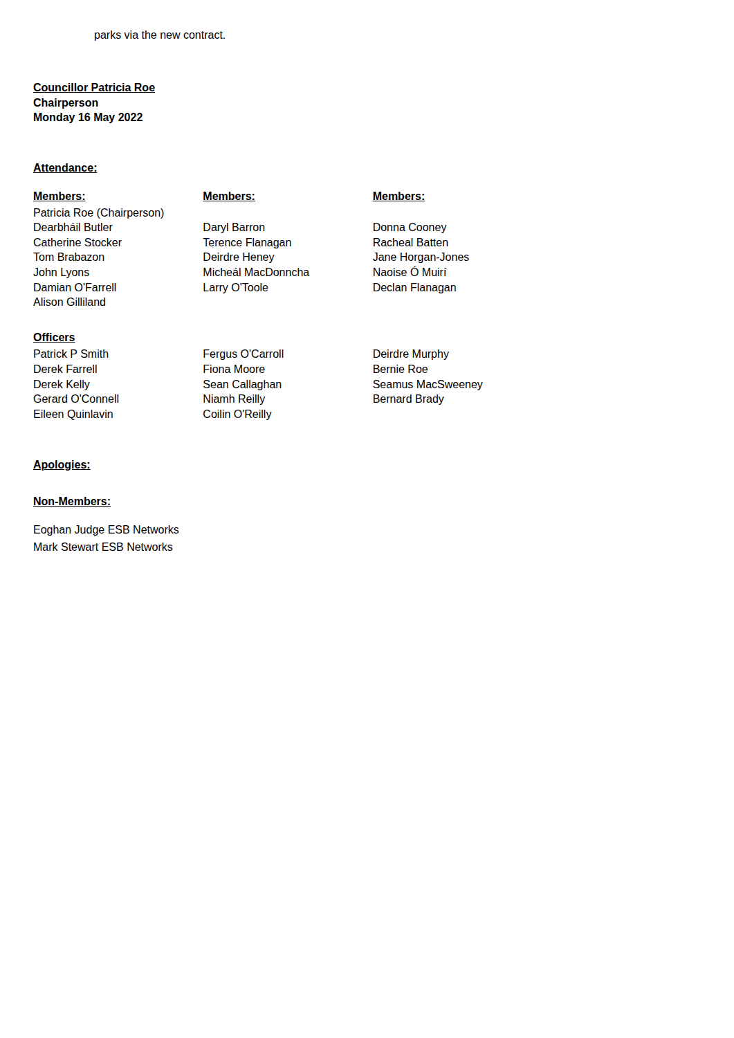parks via the new contract.
Councillor Patricia Roe
Chairperson
Monday 16 May 2022
Attendance:
| Members: | Members: | Members: |
| --- | --- | --- |
| Patricia Roe (Chairperson) | | |
| Dearbháil Butler | Daryl Barron | Donna Cooney |
| Catherine Stocker | Terence Flanagan | Racheal Batten |
| Tom Brabazon | Deirdre Heney | Jane Horgan-Jones |
| John Lyons | Micheál MacDonncha | Naoise Ó Muirí |
| Damian O'Farrell | Larry O'Toole | Declan Flanagan |
| Alison Gilliland | | |
Officers
| Patrick P Smith | Fergus O'Carroll | Deirdre Murphy |
| Derek Farrell | Fiona Moore | Bernie Roe |
| Derek Kelly | Sean Callaghan | Seamus MacSweeney |
| Gerard O'Connell | Niamh Reilly | Bernard Brady |
| Eileen Quinlavin | Coilin O'Reilly | |
Apologies:
Non-Members:
Eoghan Judge ESB Networks
Mark Stewart ESB Networks